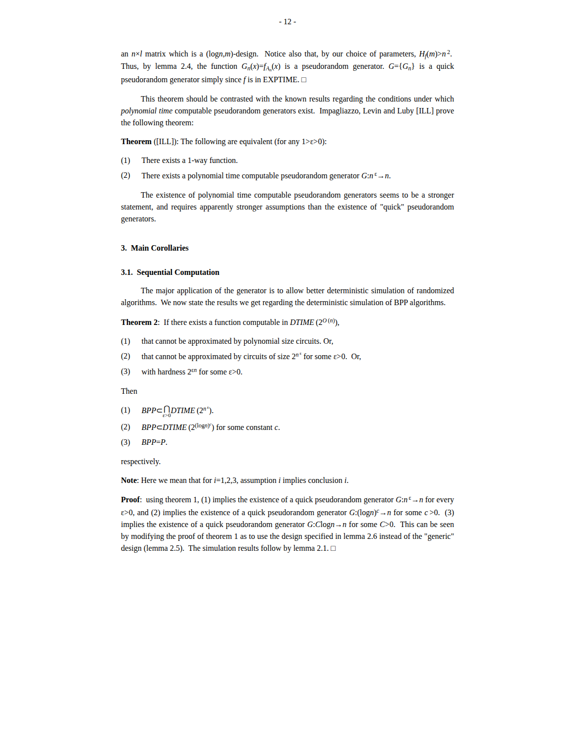- 12 -
an n×l matrix which is a (logn,m)-design. Notice also that, by our choice of parameters, Hf(m)>n 2. Thus, by lemma 2.4, the function Gn(x)=fAn(x) is a pseudorandom generator. G={Gn} is a quick pseudorandom generator simply since f is in EXPTIME. □
This theorem should be contrasted with the known results regarding the conditions under which polynomial time computable pseudorandom generators exist. Impagliazzo, Levin and Luby [ILL] prove the following theorem:
Theorem ([ILL]): The following are equivalent (for any 1>ε>0):
(1)
There exists a 1-way function.
(2)
There exists a polynomial time computable pseudorandom generator G:n ε→n.
The existence of polynomial time computable pseudorandom generators seems to be a stronger statement, and requires apparently stronger assumptions than the existence of "quick" pseudorandom generators.
3. Main Corollaries
3.1. Sequential Computation
The major application of the generator is to allow better deterministic simulation of randomized algorithms. We now state the results we get regarding the deterministic simulation of BPP algorithms.
Theorem 2: If there exists a function computable in DTIME (2O (n)),
(1)
that cannot be approximated by polynomial size circuits. Or,
(2)
that cannot be approximated by circuits of size 2n ε for some ε>0. Or,
(3)
with hardness 2εn for some ε>0.
Then
(1)
BPP⊂⋂ε>0 DTIME (2n ε).
(2)
BPP⊂DTIME (2(logn)c) for some constant c.
(3)
BPP=P.
respectively.
Note: Here we mean that for i=1,2,3, assumption i implies conclusion i.
Proof: using theorem 1, (1) implies the existence of a quick pseudorandom generator G:n ε→n for every ε>0, and (2) implies the existence of a quick pseudorandom generator G:(logn)c→n for some c >0. (3) implies the existence of a quick pseudorandom generator G:Clogn→n for some C>0. This can be seen by modifying the proof of theorem 1 as to use the design specified in lemma 2.6 instead of the "generic" design (lemma 2.5). The simulation results follow by lemma 2.1. □